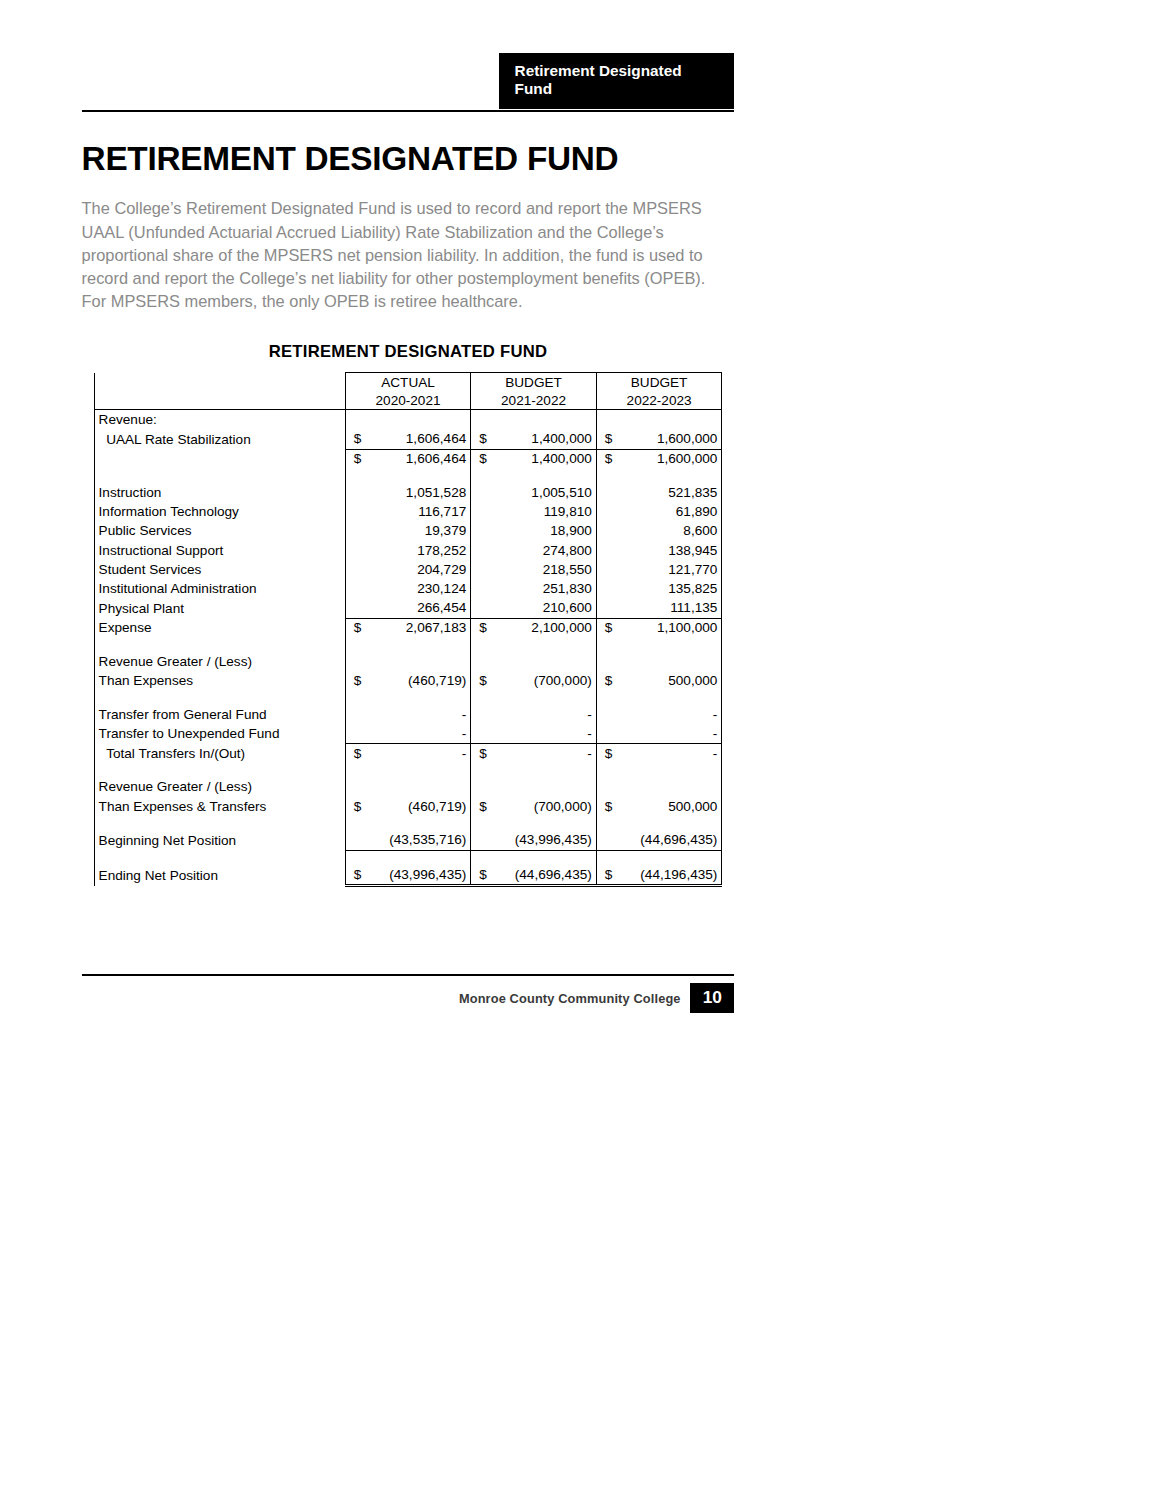Retirement Designated
Fund
RETIREMENT DESIGNATED FUND
The College’s Retirement Designated Fund is used to record and report the MPSERS UAAL (Unfunded Actuarial Accrued Liability) Rate Stabilization and the College’s proportional share of the MPSERS net pension liability. In addition, the fund is used to record and report the College’s net liability for other postemployment benefits (OPEB). For MPSERS members, the only OPEB is retiree healthcare.
RETIREMENT DESIGNATED FUND
| | ACTUAL | BUDGET | BUDGET |
| | 2020-2021 | 2021-2022 | 2022-2023 |
| Revenue: | | | |
| UAAL Rate Stabilization | $ 1,606,464 | $ 1,400,000 | $ 1,600,000 |
| | $ 1,606,464 | $ 1,400,000 | $ 1,600,000 |
| Instruction | 1,051,528 | 1,005,510 | 521,835 |
| Information Technology | 116,717 | 119,810 | 61,890 |
| Public Services | 19,379 | 18,900 | 8,600 |
| Instructional Support | 178,252 | 274,800 | 138,945 |
| Student Services | 204,729 | 218,550 | 121,770 |
| Institutional Administration | 230,124 | 251,830 | 135,825 |
| Physical Plant | 266,454 | 210,600 | 111,135 |
| Expense | $ 2,067,183 | $ 2,100,000 | $ 1,100,000 |
| Revenue Greater / (Less) | | | |
| Than Expenses | $ (460,719) | $ (700,000) | $ 500,000 |
| Transfer from General Fund | - | - | - |
| Transfer to Unexpended Fund | - | - | - |
| Total Transfers In/(Out) | $ - | $ - | $ - |
| Revenue Greater / (Less) | | | |
| Than Expenses & Transfers | $ (460,719) | $ (700,000) | $ 500,000 |
| Beginning Net Position | (43,535,716) | (43,996,435) | (44,696,435) |
| Ending Net Position | $ (43,996,435) | $ (44,696,435) | $ (44,196,435) |
Monroe County Community College
10